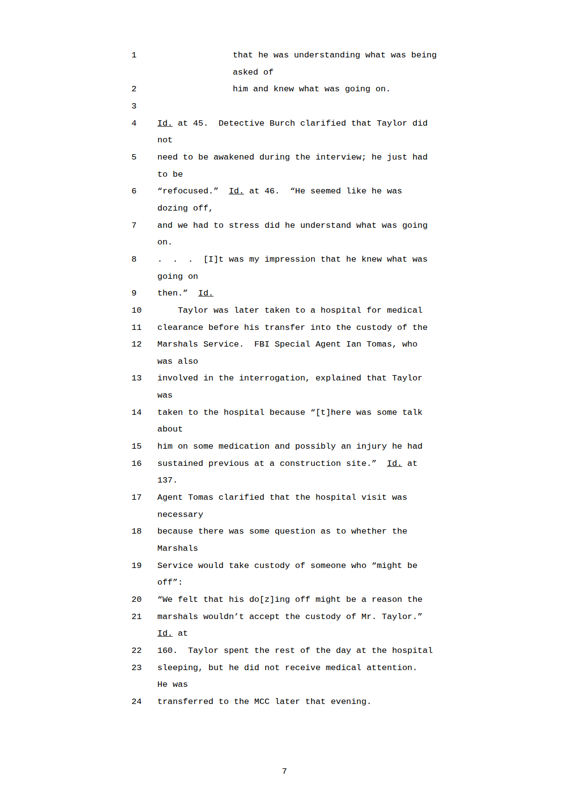| 1 | that he was understanding what was being asked of |
| 2 | him and knew what was going on. |
| 3 | |
| 4 | Id. at 45. Detective Burch clarified that Taylor did not |
| 5 | need to be awakened during the interview; he just had to be |
| 6 | “refocused.” Id. at 46. “He seemed like he was dozing off, |
| 7 | and we had to stress did he understand what was going on. |
| 8 | . . . [I]t was my impression that he knew what was going on |
| 9 | then.” Id. |
| 10 | Taylor was later taken to a hospital for medical |
| 11 | clearance before his transfer into the custody of the |
| 12 | Marshals Service. FBI Special Agent Ian Tomas, who was also |
| 13 | involved in the interrogation, explained that Taylor was |
| 14 | taken to the hospital because “[t]here was some talk about |
| 15 | him on some medication and possibly an injury he had |
| 16 | sustained previous at a construction site.” Id. at 137. |
| 17 | Agent Tomas clarified that the hospital visit was necessary |
| 18 | because there was some question as to whether the Marshals |
| 19 | Service would take custody of someone who “might be off”: |
| 20 | “We felt that his do[z]ing off might be a reason the |
| 21 | marshals wouldn’t accept the custody of Mr. Taylor.” Id. at |
| 22 | 160. Taylor spent the rest of the day at the hospital |
| 23 | sleeping, but he did not receive medical attention. He was |
| 24 | transferred to the MCC later that evening. |
7